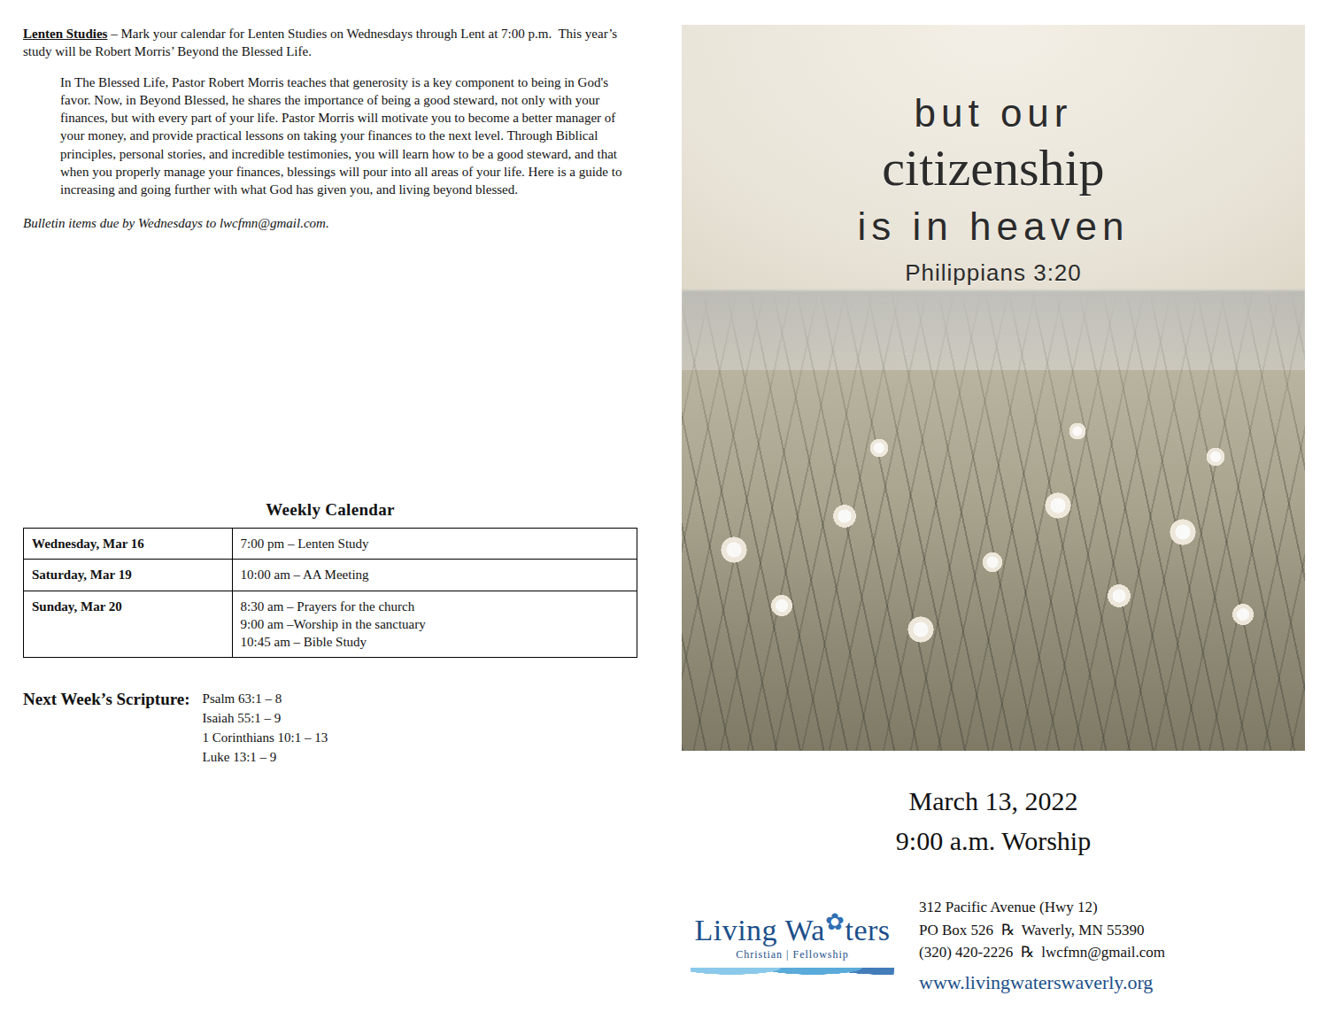Lenten Studies – Mark your calendar for Lenten Studies on Wednesdays through Lent at 7:00 p.m. This year’s study will be Robert Morris’ Beyond the Blessed Life.
In The Blessed Life, Pastor Robert Morris teaches that generosity is a key component to being in God's favor. Now, in Beyond Blessed, he shares the importance of being a good steward, not only with your finances, but with every part of your life. Pastor Morris will motivate you to become a better manager of your money, and provide practical lessons on taking your finances to the next level. Through Biblical principles, personal stories, and incredible testimonies, you will learn how to be a good steward, and that when you properly manage your finances, blessings will pour into all areas of your life. Here is a guide to increasing and going further with what God has given you, and living beyond blessed.
Bulletin items due by Wednesdays to lwcfmn@gmail.com.
Weekly Calendar
| Wednesday, Mar 16 | 7:00 pm – Lenten Study |
| Saturday, Mar 19 | 10:00 am – AA Meeting |
| Sunday, Mar 20 | 8:30 am – Prayers for the church 9:00 am –Worship in the sanctuary 10:45 am – Bible Study |
Next Week’s Scripture:
Psalm 63:1 – 8
Isaiah 55:1 – 9
1 Corinthians 10:1 – 13
Luke 13:1 – 9
but our
citizenship
is in heaven
Philippians 3:20
March 13, 2022
9:00 a.m. Worship
Living Wa✿ters
Christian | Fellowship
312 Pacific Avenue (Hwy 12)
PO Box 526 ℞ Waverly, MN 55390
(320) 420-2226 ℞ lwcfmn@gmail.com
www.livingwaterswaverly.org